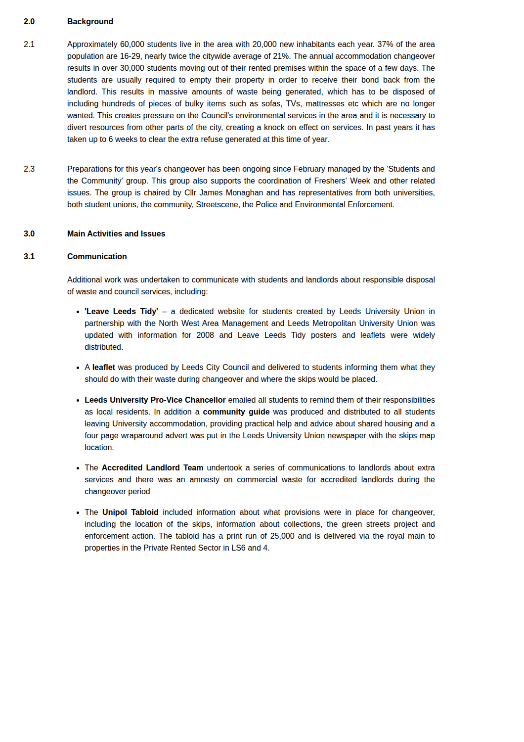2.0
Background
2.1
Approximately 60,000 students live in the area with 20,000 new inhabitants each year. 37% of the area population are 16-29, nearly twice the citywide average of 21%. The annual accommodation changeover results in over 30,000 students moving out of their rented premises within the space of a few days. The students are usually required to empty their property in order to receive their bond back from the landlord. This results in massive amounts of waste being generated, which has to be disposed of including hundreds of pieces of bulky items such as sofas, TVs, mattresses etc which are no longer wanted. This creates pressure on the Council's environmental services in the area and it is necessary to divert resources from other parts of the city, creating a knock on effect on services. In past years it has taken up to 6 weeks to clear the extra refuse generated at this time of year.
2.3
Preparations for this year's changeover has been ongoing since February managed by the 'Students and the Community' group. This group also supports the coordination of Freshers' Week and other related issues. The group is chaired by Cllr James Monaghan and has representatives from both universities, both student unions, the community, Streetscene, the Police and Environmental Enforcement.
3.0
Main Activities and Issues
3.1
Communication
Additional work was undertaken to communicate with students and landlords about responsible disposal of waste and council services, including:
'Leave Leeds Tidy' – a dedicated website for students created by Leeds University Union in partnership with the North West Area Management and Leeds Metropolitan University Union was updated with information for 2008 and Leave Leeds Tidy posters and leaflets were widely distributed.
A leaflet was produced by Leeds City Council and delivered to students informing them what they should do with their waste during changeover and where the skips would be placed.
Leeds University Pro-Vice Chancellor emailed all students to remind them of their responsibilities as local residents. In addition a community guide was produced and distributed to all students leaving University accommodation, providing practical help and advice about shared housing and a four page wraparound advert was put in the Leeds University Union newspaper with the skips map location.
The Accredited Landlord Team undertook a series of communications to landlords about extra services and there was an amnesty on commercial waste for accredited landlords during the changeover period
The Unipol Tabloid included information about what provisions were in place for changeover, including the location of the skips, information about collections, the green streets project and enforcement action. The tabloid has a print run of 25,000 and is delivered via the royal main to properties in the Private Rented Sector in LS6 and 4.